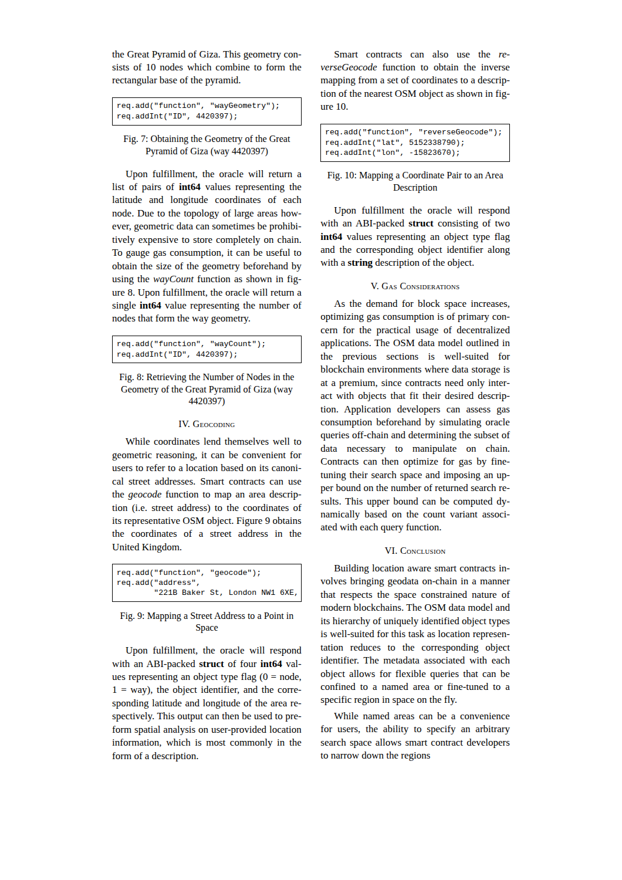the Great Pyramid of Giza. This geometry consists of 10 nodes which combine to form the rectangular base of the pyramid.
req.add("function", "wayGeometry");
req.addInt("ID", 4420397);
Fig. 7: Obtaining the Geometry of the Great Pyramid of Giza (way 4420397)
Upon fulfillment, the oracle will return a list of pairs of int64 values representing the latitude and longitude coordinates of each node. Due to the topology of large areas however, geometric data can sometimes be prohibitively expensive to store completely on chain. To gauge gas consumption, it can be useful to obtain the size of the geometry beforehand by using the wayCount function as shown in figure 8. Upon fulfillment, the oracle will return a single int64 value representing the number of nodes that form the way geometry.
req.add("function", "wayCount");
req.addInt("ID", 4420397);
Fig. 8: Retrieving the Number of Nodes in the Geometry of the Great Pyramid of Giza (way 4420397)
IV. Geocoding
While coordinates lend themselves well to geometric reasoning, it can be convenient for users to refer to a location based on its canonical street addresses. Smart contracts can use the geocode function to map an area description (i.e. street address) to the coordinates of its representative OSM object. Figure 9 obtains the coordinates of a street address in the United Kingdom.
req.add("function", "geocode");
req.add("address",
        "221B Baker St, London NW1 6XE, UK");
Fig. 9: Mapping a Street Address to a Point in Space
Upon fulfillment, the oracle will respond with an ABI-packed struct of four int64 values representing an object type flag (0 = node, 1 = way), the object identifier, and the corresponding latitude and longitude of the area respectively. This output can then be used to preform spatial analysis on user-provided location information, which is most commonly in the form of a description.
Smart contracts can also use the reverseGeocode function to obtain the inverse mapping from a set of coordinates to a description of the nearest OSM object as shown in figure 10.
req.add("function", "reverseGeocode");
req.addInt("lat", 5152338790);
req.addInt("lon", -15823670);
Fig. 10: Mapping a Coordinate Pair to an Area Description
Upon fulfillment the oracle will respond with an ABI-packed struct consisting of two int64 values representing an object type flag and the corresponding object identifier along with a string description of the object.
V. Gas Considerations
As the demand for block space increases, optimizing gas consumption is of primary concern for the practical usage of decentralized applications. The OSM data model outlined in the previous sections is well-suited for blockchain environments where data storage is at a premium, since contracts need only interact with objects that fit their desired description. Application developers can assess gas consumption beforehand by simulating oracle queries off-chain and determining the subset of data necessary to manipulate on chain. Contracts can then optimize for gas by fine-tuning their search space and imposing an upper bound on the number of returned search results. This upper bound can be computed dynamically based on the count variant associated with each query function.
VI. Conclusion
Building location aware smart contracts involves bringing geodata on-chain in a manner that respects the space constrained nature of modern blockchains. The OSM data model and its hierarchy of uniquely identified object types is well-suited for this task as location representation reduces to the corresponding object identifier. The metadata associated with each object allows for flexible queries that can be confined to a named area or fine-tuned to a specific region in space on the fly.
While named areas can be a convenience for users, the ability to specify an arbitrary search space allows smart contract developers to narrow down the regions